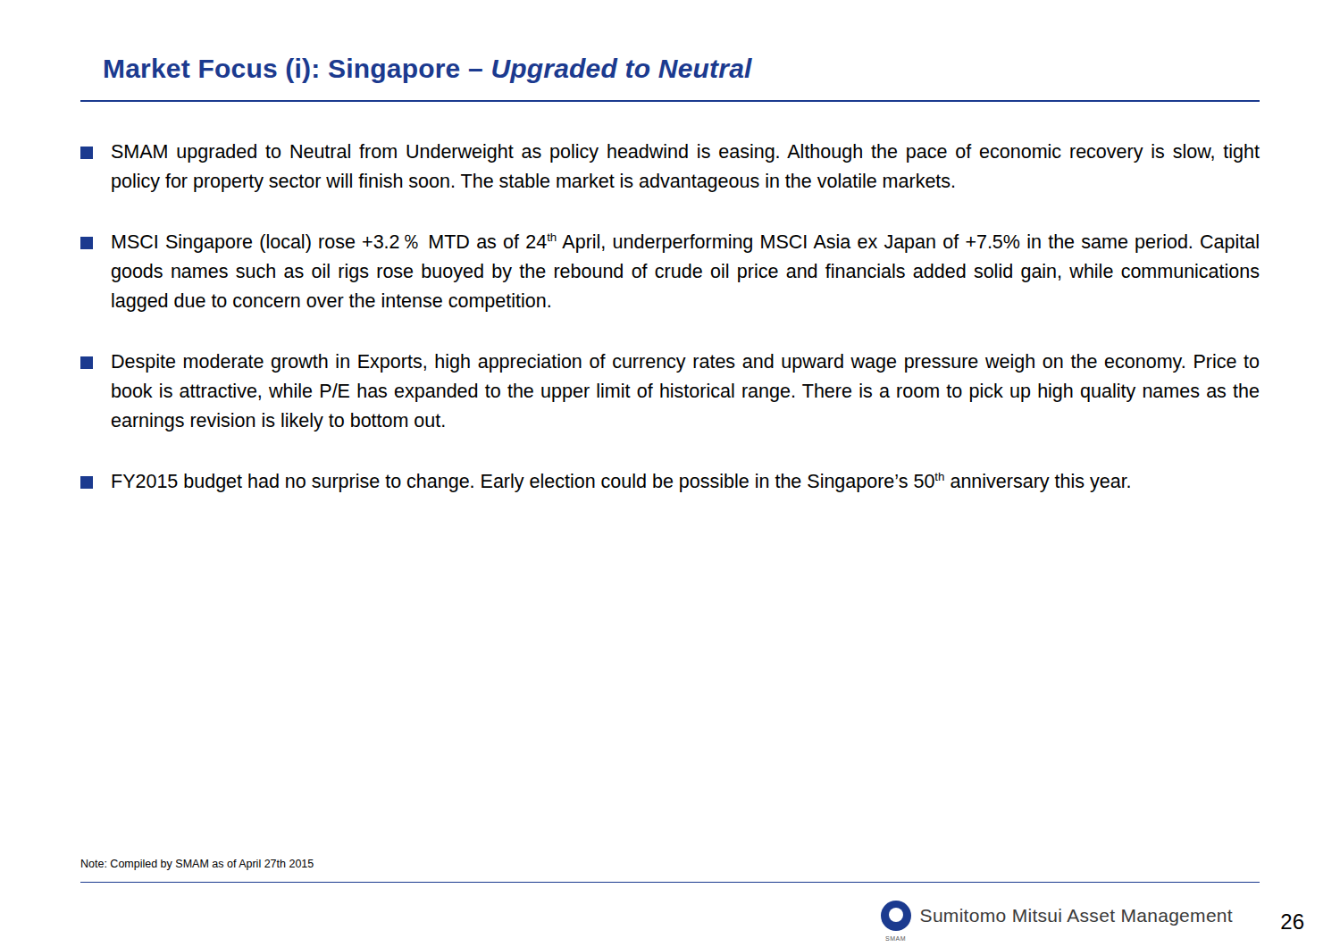Market Focus (i): Singapore – Upgraded to Neutral
SMAM upgraded to Neutral from Underweight as policy headwind is easing. Although the pace of economic recovery is slow, tight policy for property sector will finish soon. The stable market is advantageous in the volatile markets.
MSCI Singapore (local) rose +3.2％ MTD as of 24th April, underperforming MSCI Asia ex Japan of +7.5% in the same period. Capital goods names such as oil rigs rose buoyed by the rebound of crude oil price and financials added solid gain, while communications lagged due to concern over the intense competition.
Despite moderate growth in Exports, high appreciation of currency rates and upward wage pressure weigh on the economy. Price to book is attractive, while P/E has expanded to the upper limit of historical range. There is a room to pick up high quality names as the earnings revision is likely to bottom out.
FY2015 budget had no surprise to change. Early election could be possible in the Singapore’s 50th anniversary this year.
Note: Compiled by SMAM as of April 27th 2015
SMAM
Sumitomo Mitsui Asset Management
26